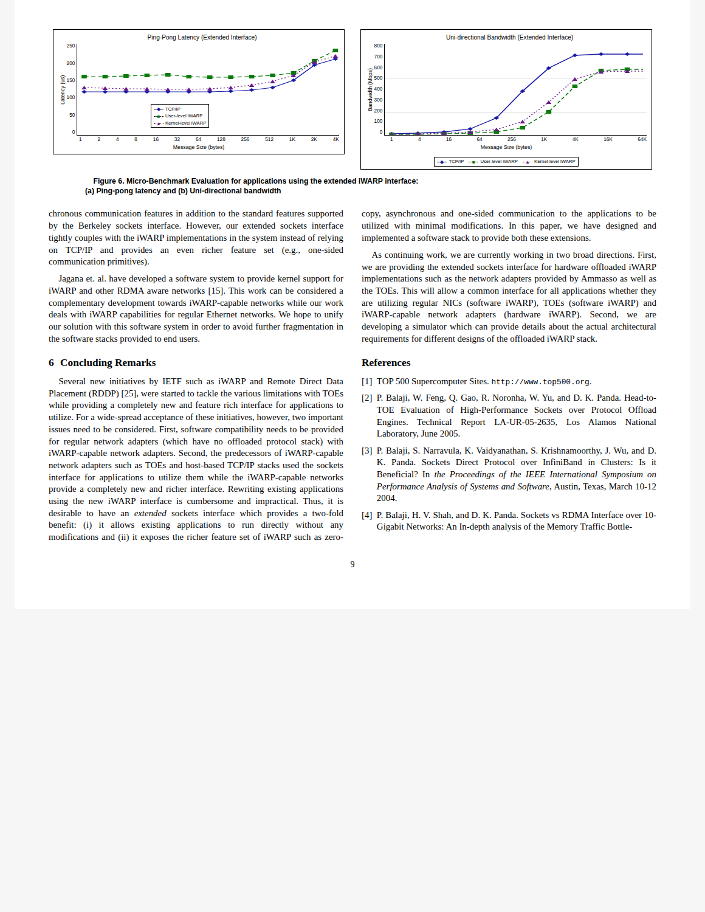Ping-Pong Latency (Extended Interface)
Latency (us)
250200150100500
◆TCP/IP ■User-level iWARP ▲Kernel-level iWARP
12481632641282565121K 2K 4K
Message Size (bytes)
Uni-directional Bandwidth (Extended Interface)
Bandwidth (Mbps)
8007006005004003002001000
1416642561K 4K 16K 64K
Message Size (bytes)
◆TCP/IP ■User-level iWARP ▲Kernel-level iWARP
Figure 6. Micro-Benchmark Evaluation for applications using the extended iWARP interface:
(a) Ping-pong latency and (b) Uni-directional bandwidth
chronous communication features in addition to the standard features supported by the Berkeley sockets interface. However, our extended sockets interface tightly couples with the iWARP implementations in the system instead of relying on TCP/IP and provides an even richer feature set (e.g., one-sided communication primitives).
Jagana et. al. have developed a software system to provide kernel support for iWARP and other RDMA aware networks [15]. This work can be considered a complementary development towards iWARP-capable networks while our work deals with iWARP capabilities for regular Ethernet networks. We hope to unify our solution with this software system in order to avoid further fragmentation in the software stacks provided to end users.
6 Concluding Remarks
Several new initiatives by IETF such as iWARP and Remote Direct Data Placement (RDDP) [25], were started to tackle the various limitations with TOEs while providing a completely new and feature rich interface for applications to utilize. For a wide-spread acceptance of these initiatives, however, two important issues need to be considered. First, software compatibility needs to be provided for regular network adapters (which have no offloaded protocol stack) with iWARP-capable network adapters. Second, the predecessors of iWARP-capable network adapters such as TOEs and host-based TCP/IP stacks used the sockets interface for applications to utilize them while the iWARP-capable networks provide a completely new and richer interface. Rewriting existing applications using the new iWARP interface is cumbersome and impractical. Thus, it is desirable to have an extended sockets interface which provides a two-fold benefit: (i) it allows existing applications to run directly without any modifications and (ii) it exposes the richer feature set of iWARP such as zero-copy, asynchronous and one-sided communication to the applications to be utilized with minimal modifications. In this paper, we have designed and implemented a software stack to provide both these extensions.
As continuing work, we are currently working in two broad directions. First, we are providing the extended sockets interface for hardware offloaded iWARP implementations such as the network adapters provided by Ammasso as well as the TOEs. This will allow a common interface for all applications whether they are utilizing regular NICs (software iWARP), TOEs (software iWARP) and iWARP-capable network adapters (hardware iWARP). Second, we are developing a simulator which can provide details about the actual architectural requirements for different designs of the offloaded iWARP stack.
References
[1] TOP 500 Supercomputer Sites. http://www.top500.org.
[2] P. Balaji, W. Feng, Q. Gao, R. Noronha, W. Yu, and D. K. Panda. Head-to-TOE Evaluation of High-Performance Sockets over Protocol Offload Engines. Technical Report LA-UR-05-2635, Los Alamos National Laboratory, June 2005.
[3] P. Balaji, S. Narravula, K. Vaidyanathan, S. Krishnamoorthy, J. Wu, and D. K. Panda. Sockets Direct Protocol over InfiniBand in Clusters: Is it Beneficial? In the Proceedings of the IEEE International Symposium on Performance Analysis of Systems and Software, Austin, Texas, March 10-12 2004.
[4] P. Balaji, H. V. Shah, and D. K. Panda. Sockets vs RDMA Interface over 10-Gigabit Networks: An In-depth analysis of the Memory Traffic Bottle-
9